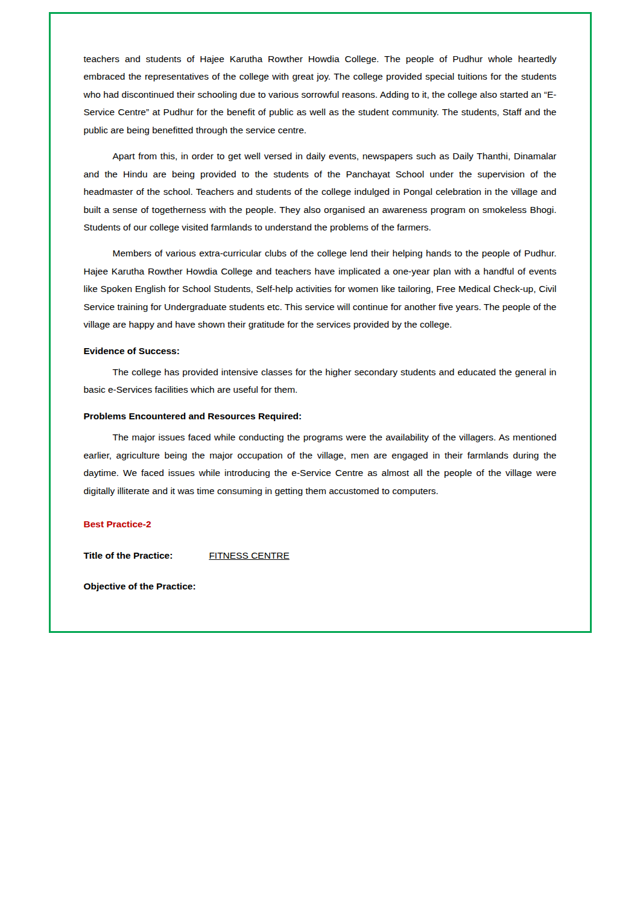teachers and students of Hajee Karutha Rowther Howdia College. The people of Pudhur whole heartedly embraced the representatives of the college with great joy. The college provided special tuitions for the students who had discontinued their schooling due to various sorrowful reasons. Adding to it, the college also started an “E-Service Centre” at Pudhur for the benefit of public as well as the student community. The students, Staff and the public are being benefitted through the service centre.
Apart from this, in order to get well versed in daily events, newspapers such as Daily Thanthi, Dinamalar and the Hindu are being provided to the students of the Panchayat School under the supervision of the headmaster of the school. Teachers and students of the college indulged in Pongal celebration in the village and built a sense of togetherness with the people. They also organised an awareness program on smokeless Bhogi. Students of our college visited farmlands to understand the problems of the farmers.
Members of various extra-curricular clubs of the college lend their helping hands to the people of Pudhur. Hajee Karutha Rowther Howdia College and teachers have implicated a one-year plan with a handful of events like Spoken English for School Students, Self-help activities for women like tailoring, Free Medical Check-up, Civil Service training for Undergraduate students etc. This service will continue for another five years. The people of the village are happy and have shown their gratitude for the services provided by the college.
Evidence of Success:
The college has provided intensive classes for the higher secondary students and educated the general in basic e-Services facilities which are useful for them.
Problems Encountered and Resources Required:
The major issues faced while conducting the programs were the availability of the villagers. As mentioned earlier, agriculture being the major occupation of the village, men are engaged in their farmlands during the daytime. We faced issues while introducing the e-Service Centre as almost all the people of the village were digitally illiterate and it was time consuming in getting them accustomed to computers.
Best Practice-2
Title of the Practice: FITNESS CENTRE
Objective of the Practice: